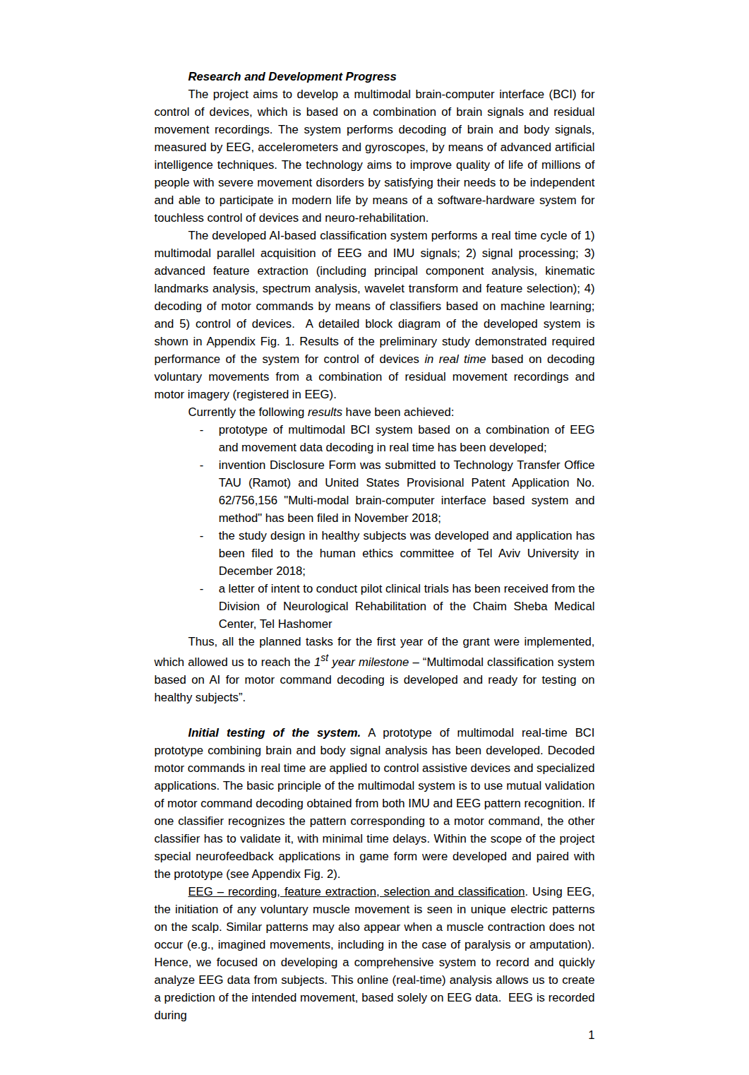Research and Development Progress
The project aims to develop a multimodal brain-computer interface (BCI) for control of devices, which is based on a combination of brain signals and residual movement recordings. The system performs decoding of brain and body signals, measured by EEG, accelerometers and gyroscopes, by means of advanced artificial intelligence techniques. The technology aims to improve quality of life of millions of people with severe movement disorders by satisfying their needs to be independent and able to participate in modern life by means of a software-hardware system for touchless control of devices and neuro-rehabilitation.
The developed AI-based classification system performs a real time cycle of 1) multimodal parallel acquisition of EEG and IMU signals; 2) signal processing; 3) advanced feature extraction (including principal component analysis, kinematic landmarks analysis, spectrum analysis, wavelet transform and feature selection); 4) decoding of motor commands by means of classifiers based on machine learning; and 5) control of devices. A detailed block diagram of the developed system is shown in Appendix Fig. 1. Results of the preliminary study demonstrated required performance of the system for control of devices in real time based on decoding voluntary movements from a combination of residual movement recordings and motor imagery (registered in EEG).
Currently the following results have been achieved:
prototype of multimodal BCI system based on a combination of EEG and movement data decoding in real time has been developed;
invention Disclosure Form was submitted to Technology Transfer Office TAU (Ramot) and United States Provisional Patent Application No. 62/756,156 "Multi-modal brain-computer interface based system and method" has been filed in November 2018;
the study design in healthy subjects was developed and application has been filed to the human ethics committee of Tel Aviv University in December 2018;
a letter of intent to conduct pilot clinical trials has been received from the Division of Neurological Rehabilitation of the Chaim Sheba Medical Center, Tel Hashomer
Thus, all the planned tasks for the first year of the grant were implemented, which allowed us to reach the 1st year milestone – “Multimodal classification system based on AI for motor command decoding is developed and ready for testing on healthy subjects”.
Initial testing of the system. A prototype of multimodal real-time BCI prototype combining brain and body signal analysis has been developed. Decoded motor commands in real time are applied to control assistive devices and specialized applications. The basic principle of the multimodal system is to use mutual validation of motor command decoding obtained from both IMU and EEG pattern recognition. If one classifier recognizes the pattern corresponding to a motor command, the other classifier has to validate it, with minimal time delays. Within the scope of the project special neurofeedback applications in game form were developed and paired with the prototype (see Appendix Fig. 2).
EEG – recording, feature extraction, selection and classification. Using EEG, the initiation of any voluntary muscle movement is seen in unique electric patterns on the scalp. Similar patterns may also appear when a muscle contraction does not occur (e.g., imagined movements, including in the case of paralysis or amputation). Hence, we focused on developing a comprehensive system to record and quickly analyze EEG data from subjects. This online (real-time) analysis allows us to create a prediction of the intended movement, based solely on EEG data. EEG is recorded during
1